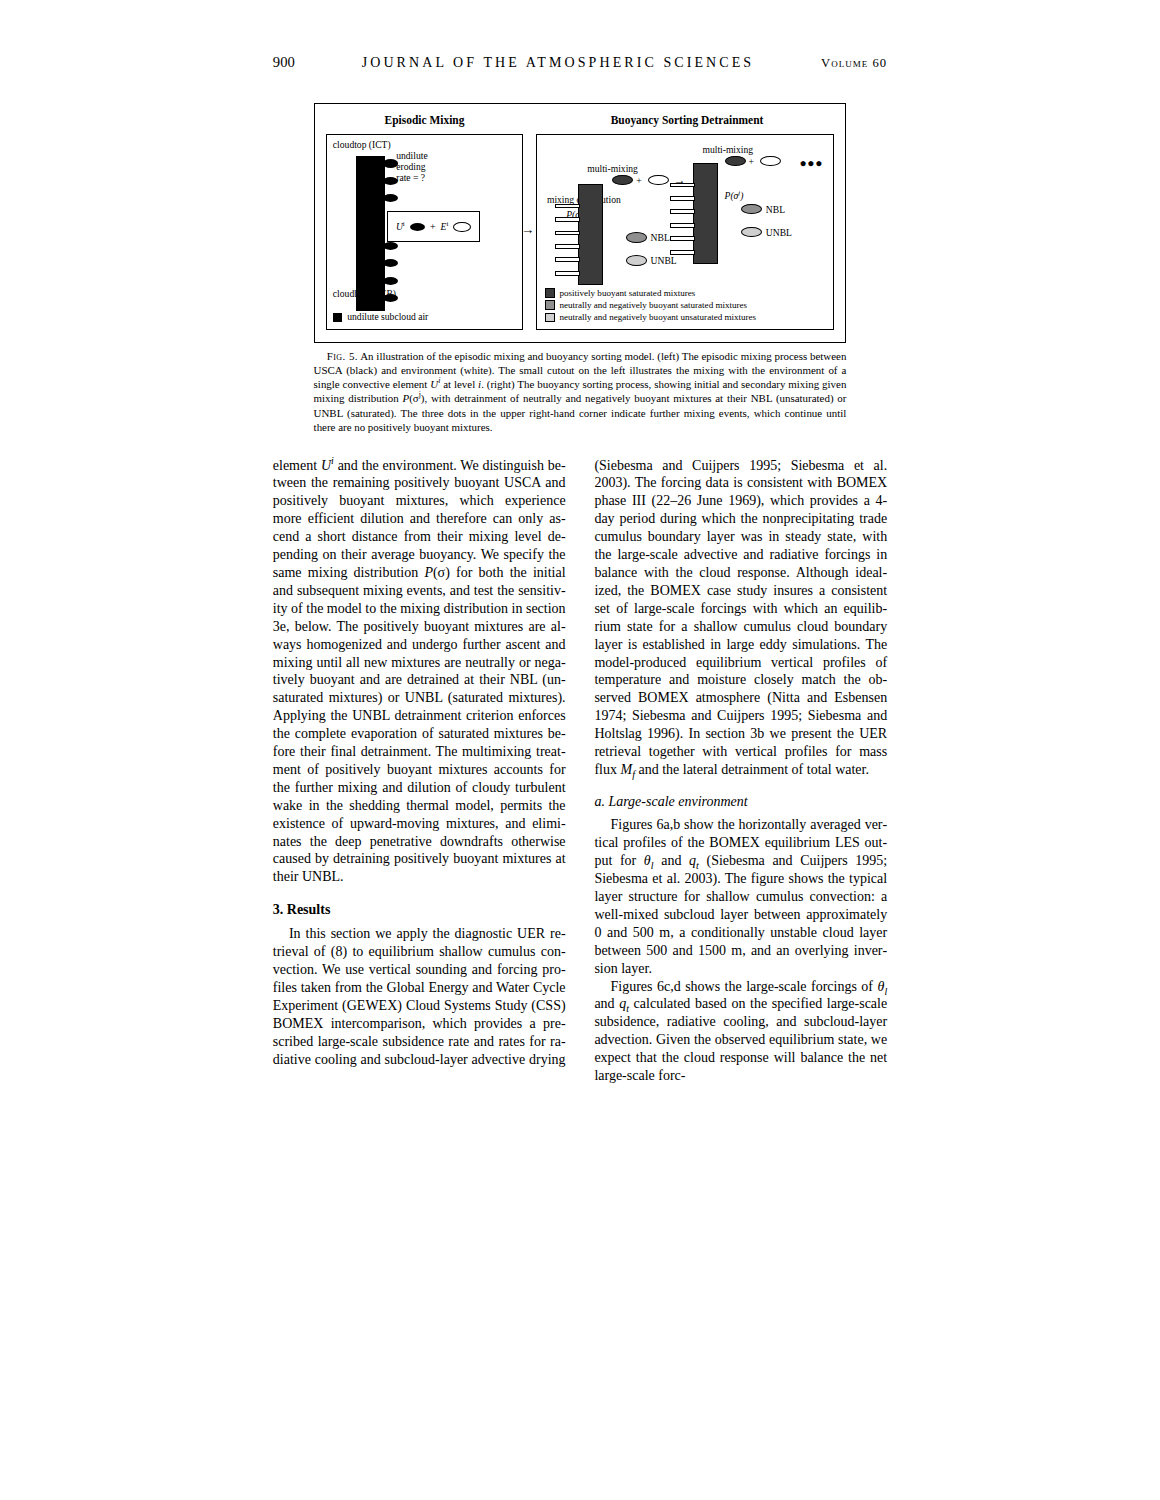900
JOURNAL OF THE ATMOSPHERIC SCIENCES
Volume 60
Episodic Mixing
Buoyancy Sorting Detrainment
cloudtop (ICT)
undilute
eroding
rate = ?
Ui + Ei
→
cloudbase (ICB)
undilute subcloud air
multi-mixing
multi-mixing
●●●
+
+
→
mixing distribution
P(σj)
P(σj)
NBL
UNBL
NBL
UNBL
positively buoyant saturated mixtures
neutrally and negatively buoyant saturated mixtures
neutrally and negatively buoyant unsaturated mixtures
Fig. 5. An illustration of the episodic mixing and buoyancy sorting model. (left) The episodic mixing process between USCA (black) and environment (white). The small cutout on the left illustrates the mixing with the environment of a single convective element Ui at level i. (right) The buoyancy sorting process, showing initial and secondary mixing given mixing distribution P(σj), with detrainment of neutrally and negatively buoyant mixtures at their NBL (unsaturated) or UNBL (saturated). The three dots in the upper right-hand corner indicate further mixing events, which continue until there are no positively buoyant mixtures.
element Ui and the environment. We distinguish between the remaining positively buoyant USCA and positively buoyant mixtures, which experience more efficient dilution and therefore can only ascend a short distance from their mixing level depending on their average buoyancy. We specify the same mixing distribution P(σ) for both the initial and subsequent mixing events, and test the sensitivity of the model to the mixing distribution in section 3e, below. The positively buoyant mixtures are always homogenized and undergo further ascent and mixing until all new mixtures are neutrally or negatively buoyant and are detrained at their NBL (unsaturated mixtures) or UNBL (saturated mixtures). Applying the UNBL detrainment criterion enforces the complete evaporation of saturated mixtures before their final detrainment. The multimixing treatment of positively buoyant mixtures accounts for the further mixing and dilution of cloudy turbulent wake in the shedding thermal model, permits the existence of upward-moving mixtures, and eliminates the deep penetrative downdrafts otherwise caused by detraining positively buoyant mixtures at their UNBL.
3. Results
In this section we apply the diagnostic UER retrieval of (8) to equilibrium shallow cumulus convection. We use vertical sounding and forcing profiles taken from the Global Energy and Water Cycle Experiment (GEWEX) Cloud Systems Study (CSS) BOMEX intercomparison, which provides a prescribed large-scale subsidence rate and rates for radiative cooling and subcloud-layer advective drying (Siebesma and Cuijpers 1995; Siebesma et al. 2003). The forcing data is consistent with BOMEX phase III (22–26 June 1969), which provides a 4-day period during which the nonprecipitating trade cumulus boundary layer was in steady state, with the large-scale advective and radiative forcings in balance with the cloud response. Although idealized, the BOMEX case study insures a consistent set of large-scale forcings with which an equilibrium state for a shallow cumulus cloud boundary layer is established in large eddy simulations. The model-produced equilibrium vertical profiles of temperature and moisture closely match the observed BOMEX atmosphere (Nitta and Esbensen 1974; Siebesma and Cuijpers 1995; Siebesma and Holtslag 1996). In section 3b we present the UER retrieval together with vertical profiles for mass flux Mf and the lateral detrainment of total water.
a. Large-scale environment
Figures 6a,b show the horizontally averaged vertical profiles of the BOMEX equilibrium LES output for θl and qt (Siebesma and Cuijpers 1995; Siebesma et al. 2003). The figure shows the typical layer structure for shallow cumulus convection: a well-mixed subcloud layer between approximately 0 and 500 m, a conditionally unstable cloud layer between 500 and 1500 m, and an overlying inversion layer.
Figures 6c,d shows the large-scale forcings of θl and qt calculated based on the specified large-scale subsidence, radiative cooling, and subcloud-layer advection. Given the observed equilibrium state, we expect that the cloud response will balance the net large-scale forc-